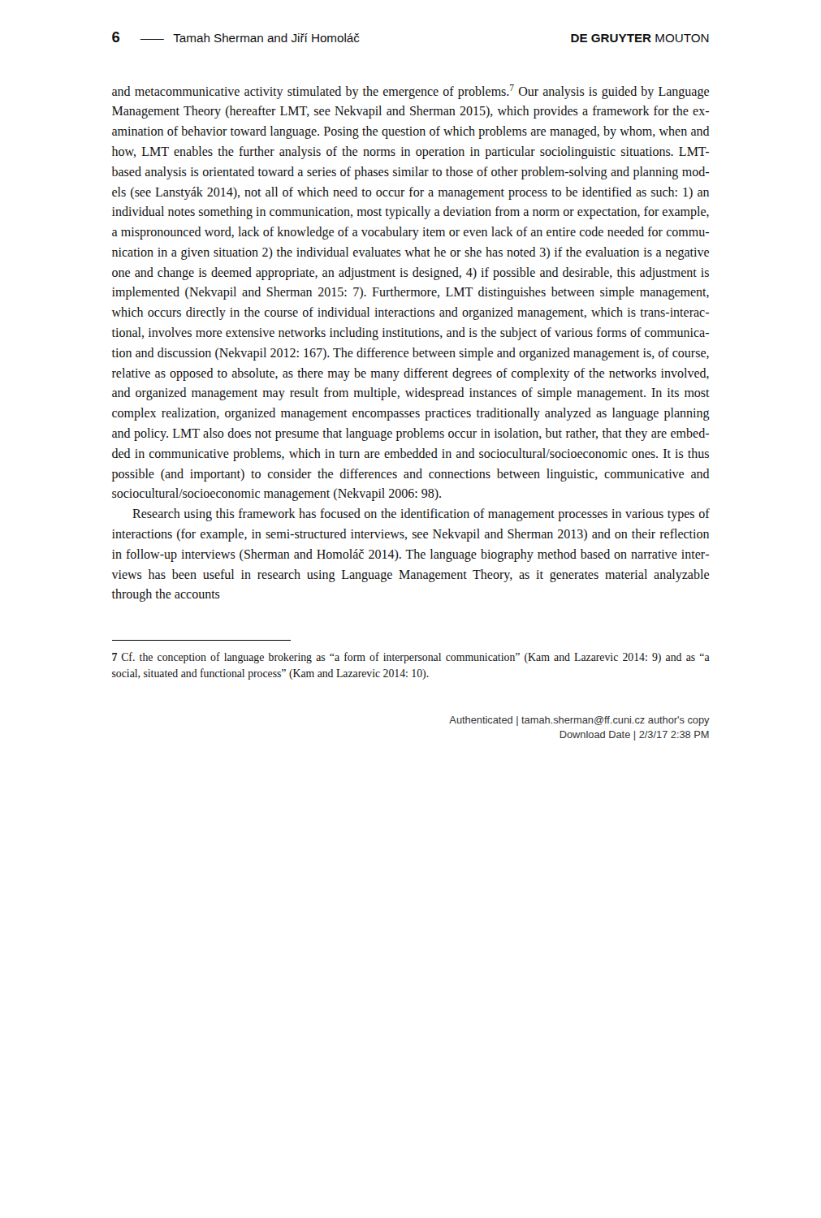6 —— Tamah Sherman and Jiří Homoláč DE GRUYTER MOUTON
and metacommunicative activity stimulated by the emergence of problems.7 Our analysis is guided by Language Management Theory (hereafter LMT, see Nekvapil and Sherman 2015), which provides a framework for the examination of behavior toward language. Posing the question of which problems are managed, by whom, when and how, LMT enables the further analysis of the norms in operation in particular sociolinguistic situations. LMT-based analysis is orientated toward a series of phases similar to those of other problem-solving and planning models (see Lanstyák 2014), not all of which need to occur for a management process to be identified as such: 1) an individual notes something in communication, most typically a deviation from a norm or expectation, for example, a mispronounced word, lack of knowledge of a vocabulary item or even lack of an entire code needed for communication in a given situation 2) the individual evaluates what he or she has noted 3) if the evaluation is a negative one and change is deemed appropriate, an adjustment is designed, 4) if possible and desirable, this adjustment is implemented (Nekvapil and Sherman 2015: 7). Furthermore, LMT distinguishes between simple management, which occurs directly in the course of individual interactions and organized management, which is trans-interactional, involves more extensive networks including institutions, and is the subject of various forms of communication and discussion (Nekvapil 2012: 167). The difference between simple and organized management is, of course, relative as opposed to absolute, as there may be many different degrees of complexity of the networks involved, and organized management may result from multiple, widespread instances of simple management. In its most complex realization, organized management encompasses practices traditionally analyzed as language planning and policy. LMT also does not presume that language problems occur in isolation, but rather, that they are embedded in communicative problems, which in turn are embedded in and sociocultural/socioeconomic ones. It is thus possible (and important) to consider the differences and connections between linguistic, communicative and sociocultural/socioeconomic management (Nekvapil 2006: 98).
Research using this framework has focused on the identification of management processes in various types of interactions (for example, in semi-structured interviews, see Nekvapil and Sherman 2013) and on their reflection in follow-up interviews (Sherman and Homoláč 2014). The language biography method based on narrative interviews has been useful in research using Language Management Theory, as it generates material analyzable through the accounts
7 Cf. the conception of language brokering as “a form of interpersonal communication” (Kam and Lazarevic 2014: 9) and as “a social, situated and functional process” (Kam and Lazarevic 2014: 10).
Authenticated | tamah.sherman@ff.cuni.cz author's copy
Download Date | 2/3/17 2:38 PM